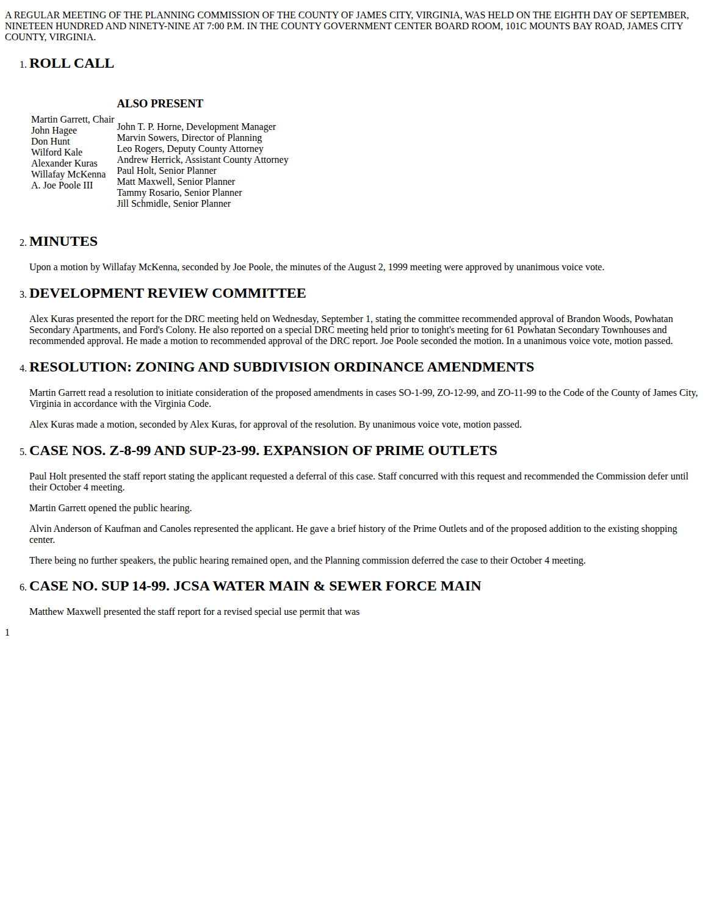A REGULAR MEETING OF THE PLANNING COMMISSION OF THE COUNTY OF JAMES CITY, VIRGINIA, WAS HELD ON THE EIGHTH DAY OF SEPTEMBER, NINETEEN HUNDRED AND NINETY-NINE AT 7:00 P.M. IN THE COUNTY GOVERNMENT CENTER BOARD ROOM, 101C MOUNTS BAY ROAD, JAMES CITY COUNTY, VIRGINIA.
ROLL CALL
| Martin Garrett, Chair John Hagee Don Hunt Wilford Kale Alexander Kuras Willafay McKenna A. Joe Poole III | ALSO PRESENT John T. P. Horne, Development Manager Marvin Sowers, Director of Planning Leo Rogers, Deputy County Attorney Andrew Herrick, Assistant County Attorney Paul Holt, Senior Planner Matt Maxwell, Senior Planner Tammy Rosario, Senior Planner Jill Schmidle, Senior Planner |
MINUTES
Upon a motion by Willafay McKenna, seconded by Joe Poole, the minutes of the August 2, 1999 meeting were approved by unanimous voice vote.
DEVELOPMENT REVIEW COMMITTEE
Alex Kuras presented the report for the DRC meeting held on Wednesday, September 1, stating the committee recommended approval of Brandon Woods, Powhatan Secondary Apartments, and Ford's Colony. He also reported on a special DRC meeting held prior to tonight's meeting for 61 Powhatan Secondary Townhouses and recommended approval. He made a motion to recommended approval of the DRC report. Joe Poole seconded the motion. In a unanimous voice vote, motion passed.
RESOLUTION: ZONING AND SUBDIVISION ORDINANCE AMENDMENTS
Martin Garrett read a resolution to initiate consideration of the proposed amendments in cases SO-1-99, ZO-12-99, and ZO-11-99 to the Code of the County of James City, Virginia in accordance with the Virginia Code.
Alex Kuras made a motion, seconded by Alex Kuras, for approval of the resolution. By unanimous voice vote, motion passed.
CASE NOS. Z-8-99 AND SUP-23-99. EXPANSION OF PRIME OUTLETS
Paul Holt presented the staff report stating the applicant requested a deferral of this case. Staff concurred with this request and recommended the Commission defer until their October 4 meeting.
Martin Garrett opened the public hearing.
Alvin Anderson of Kaufman and Canoles represented the applicant. He gave a brief history of the Prime Outlets and of the proposed addition to the existing shopping center.
There being no further speakers, the public hearing remained open, and the Planning commission deferred the case to their October 4 meeting.
CASE NO. SUP 14-99. JCSA WATER MAIN & SEWER FORCE MAIN
Matthew Maxwell presented the staff report for a revised special use permit that was
1